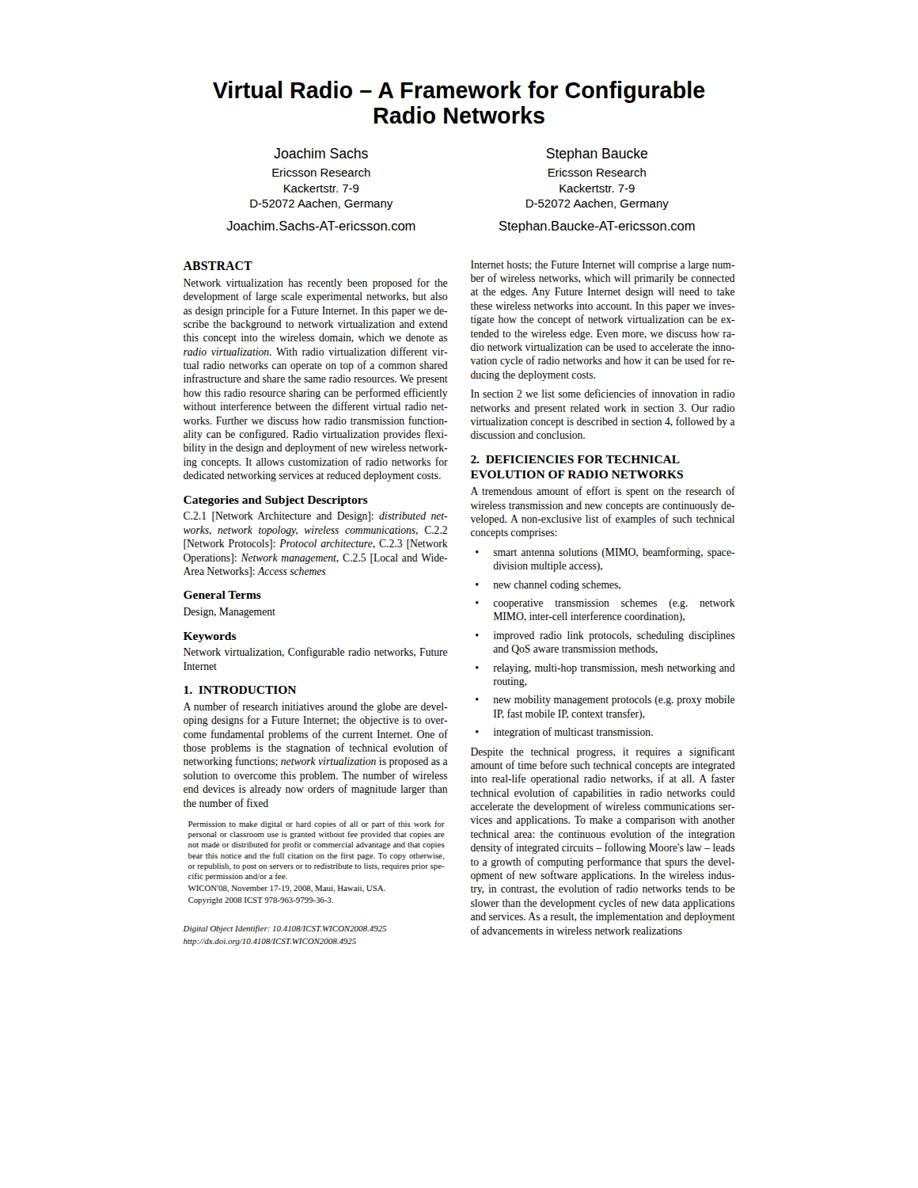Virtual Radio – A Framework for Configurable Radio Networks
| Joachim Sachs Ericsson Research Kackertstr. 7-9 D-52072 Aachen, Germany Joachim.Sachs-AT-ericsson.com | Stephan Baucke Ericsson Research Kackertstr. 7-9 D-52072 Aachen, Germany Stephan.Baucke-AT-ericsson.com |
ABSTRACT
Network virtualization has recently been proposed for the development of large scale experimental networks, but also as design principle for a Future Internet. In this paper we describe the background to network virtualization and extend this concept into the wireless domain, which we denote as radio virtualization. With radio virtualization different virtual radio networks can operate on top of a common shared infrastructure and share the same radio resources. We present how this radio resource sharing can be performed efficiently without interference between the different virtual radio networks. Further we discuss how radio transmission functionality can be configured. Radio virtualization provides flexibility in the design and deployment of new wireless networking concepts. It allows customization of radio networks for dedicated networking services at reduced deployment costs.
Categories and Subject Descriptors
C.2.1 [Network Architecture and Design]: distributed networks, network topology, wireless communications, C.2.2 [Network Protocols]: Protocol architecture, C.2.3 [Network Operations]: Network management, C.2.5 [Local and Wide-Area Networks]: Access schemes
General Terms
Design, Management
Keywords
Network virtualization, Configurable radio networks, Future Internet
1. INTRODUCTION
A number of research initiatives around the globe are developing designs for a Future Internet; the objective is to overcome fundamental problems of the current Internet. One of those problems is the stagnation of technical evolution of networking functions; network virtualization is proposed as a solution to overcome this problem. The number of wireless end devices is already now orders of magnitude larger than the number of fixed
Permission to make digital or hard copies of all or part of this work for personal or classroom use is granted without fee provided that copies are not made or distributed for profit or commercial advantage and that copies bear this notice and the full citation on the first page. To copy otherwise, or republish, to post on servers or to redistribute to lists, requires prior specific permission and/or a fee.
WICON'08, November 17-19, 2008, Maui, Hawaii, USA.
Copyright 2008 ICST 978-963-9799-36-3.
Internet hosts; the Future Internet will comprise a large number of wireless networks, which will primarily be connected at the edges. Any Future Internet design will need to take these wireless networks into account. In this paper we investigate how the concept of network virtualization can be extended to the wireless edge. Even more, we discuss how radio network virtualization can be used to accelerate the innovation cycle of radio networks and how it can be used for reducing the deployment costs.
In section 2 we list some deficiencies of innovation in radio networks and present related work in section 3. Our radio virtualization concept is described in section 4, followed by a discussion and conclusion.
2. DEFICIENCIES FOR TECHNICAL EVOLUTION OF RADIO NETWORKS
A tremendous amount of effort is spent on the research of wireless transmission and new concepts are continuously developed. A non-exclusive list of examples of such technical concepts comprises:
smart antenna solutions (MIMO, beamforming, space-division multiple access),
new channel coding schemes,
cooperative transmission schemes (e.g. network MIMO, inter-cell interference coordination),
improved radio link protocols, scheduling disciplines and QoS aware transmission methods,
relaying, multi-hop transmission, mesh networking and routing,
new mobility management protocols (e.g. proxy mobile IP, fast mobile IP, context transfer),
integration of multicast transmission.
Despite the technical progress, it requires a significant amount of time before such technical concepts are integrated into real-life operational radio networks, if at all. A faster technical evolution of capabilities in radio networks could accelerate the development of wireless communications services and applications. To make a comparison with another technical area: the continuous evolution of the integration density of integrated circuits – following Moore's law – leads to a growth of computing performance that spurs the development of new software applications. In the wireless industry, in contrast, the evolution of radio networks tends to be slower than the development cycles of new data applications and services. As a result, the implementation and deployment of advancements in wireless network realizations
Digital Object Identifier: 10.4108/ICST.WICON2008.4925
http://dx.doi.org/10.4108/ICST.WICON2008.4925